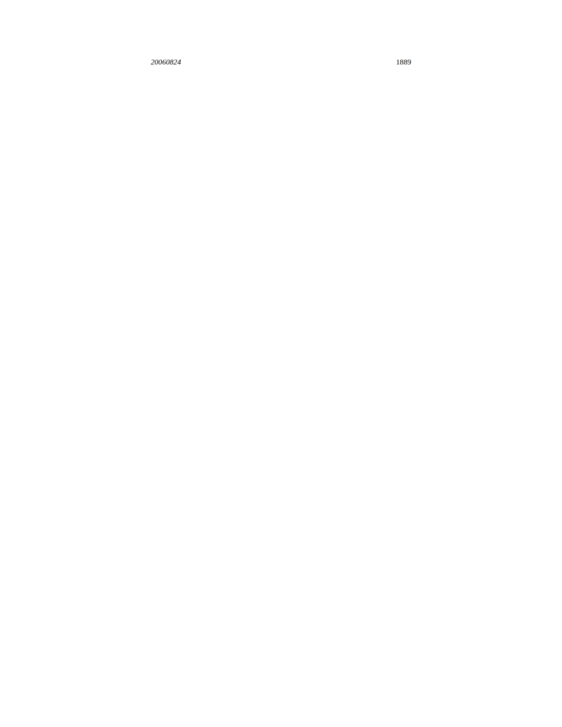20060824 1889